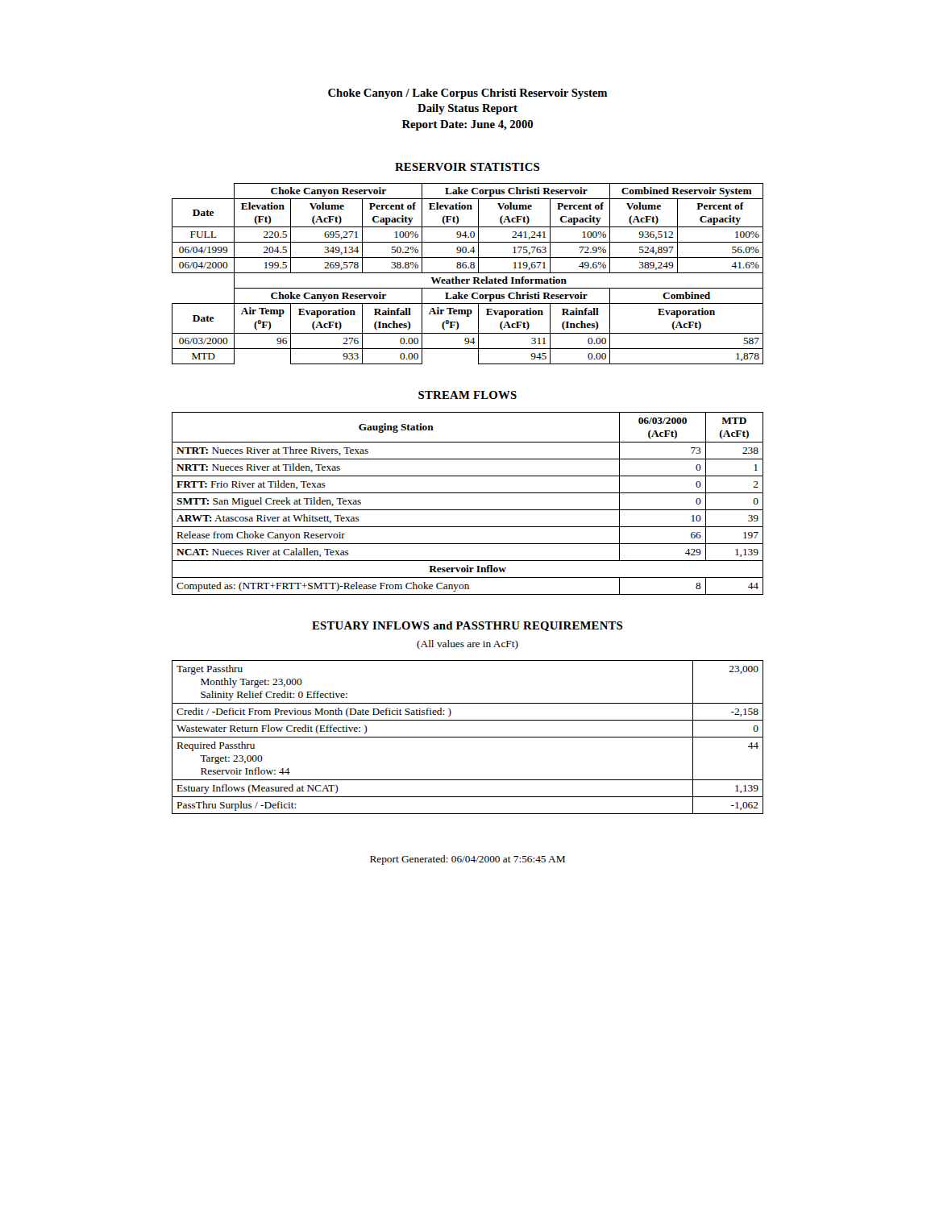Choke Canyon / Lake Corpus Christi Reservoir System
Daily Status Report
Report Date: June 4, 2000
RESERVOIR STATISTICS
| | Choke Canyon Reservoir | Lake Corpus Christi Reservoir | Combined Reservoir System |
| Date | Elevation (Ft) | Volume (AcFt) | Percent of Capacity | Elevation (Ft) | Volume (AcFt) | Percent of Capacity | Volume (AcFt) | Percent of Capacity |
| FULL | 220.5 | 695,271 | 100% | 94.0 | 241,241 | 100% | 936,512 | 100% |
| 06/04/1999 | 204.5 | 349,134 | 50.2% | 90.4 | 175,763 | 72.9% | 524,897 | 56.0% |
| 06/04/2000 | 199.5 | 269,578 | 38.8% | 86.8 | 119,671 | 49.6% | 389,249 | 41.6% |
| | Weather Related Information |
| | Choke Canyon Reservoir | Lake Corpus Christi Reservoir | Combined |
| Date | Air Temp ( o F) | Evaporation (AcFt) | Rainfall (Inches) | Air Temp ( o F) | Evaporation (AcFt) | Rainfall (Inches) | Evaporation (AcFt) |
| 06/03/2000 | 96 | 276 | 0.00 | 94 | 311 | 0.00 | 587 |
| MTD | | 933 | 0.00 | | 945 | 0.00 | 1,878 |
STREAM FLOWS
| Gauging Station | 06/03/2000 (AcFt) | MTD (AcFt) |
| --- | --- | --- |
| NTRT: Nueces River at Three Rivers, Texas | 73 | 238 |
| NRTT: Nueces River at Tilden, Texas | 0 | 1 |
| FRTT: Frio River at Tilden, Texas | 0 | 2 |
| SMTT: San Miguel Creek at Tilden, Texas | 0 | 0 |
| ARWT: Atascosa River at Whitsett, Texas | 10 | 39 |
| Release from Choke Canyon Reservoir | 66 | 197 |
| NCAT: Nueces River at Calallen, Texas | 429 | 1,139 |
| Reservoir Inflow |
| Computed as: (NTRT+FRTT+SMTT)-Release From Choke Canyon | 8 | 44 |
ESTUARY INFLOWS and PASSTHRU REQUIREMENTS
(All values are in AcFt)
| Target Passthru Monthly Target: 23,000 Salinity Relief Credit: 0 Effective: | 23,000 |
| Credit / -Deficit From Previous Month (Date Deficit Satisfied: ) | -2,158 |
| Wastewater Return Flow Credit (Effective: ) | 0 |
| Required Passthru Target: 23,000 Reservoir Inflow: 44 | 44 |
| Estuary Inflows (Measured at NCAT) | 1,139 |
| PassThru Surplus / -Deficit: | -1,062 |
Report Generated: 06/04/2000 at 7:56:45 AM